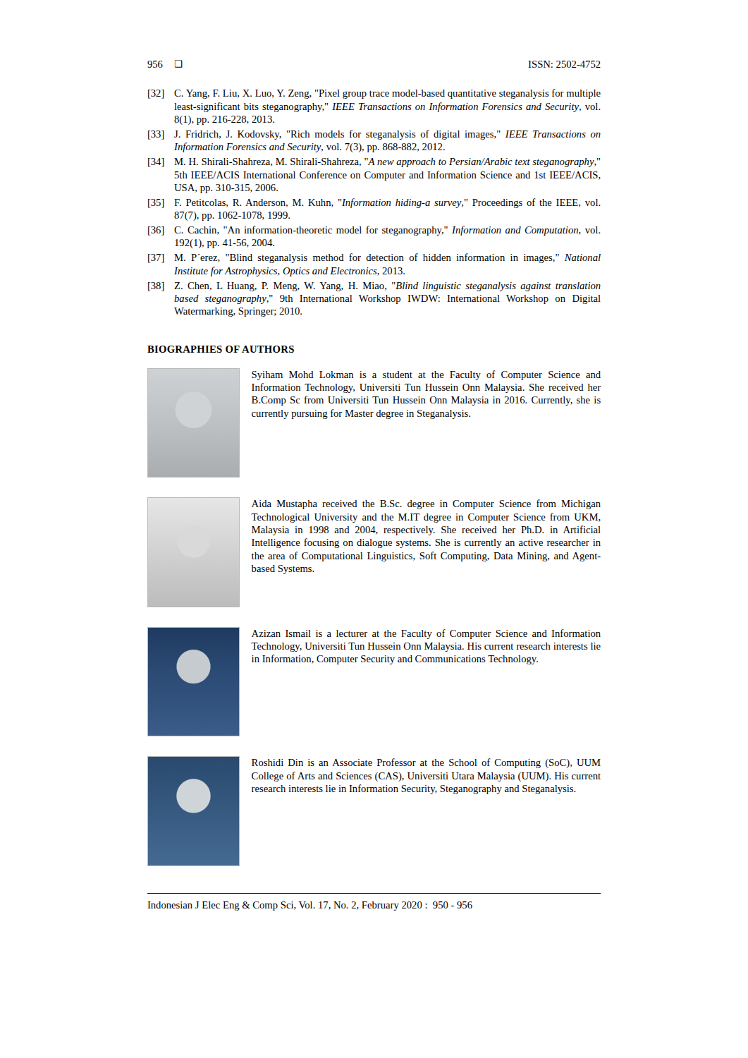956❑
ISSN: 2502-4752
[32] C. Yang, F. Liu, X. Luo, Y. Zeng, "Pixel group trace model-based quantitative steganalysis for multiple least-significant bits steganography," IEEE Transactions on Information Forensics and Security, vol. 8(1), pp. 216-228, 2013.
[33] J. Fridrich, J. Kodovsky, "Rich models for steganalysis of digital images," IEEE Transactions on Information Forensics and Security, vol. 7(3), pp. 868-882, 2012.
[34] M. H. Shirali-Shahreza, M. Shirali-Shahreza, "A new approach to Persian/Arabic text steganography," 5th IEEE/ACIS International Conference on Computer and Information Science and 1st IEEE/ACIS, USA, pp. 310-315, 2006.
[35] F. Petitcolas, R. Anderson, M. Kuhn, "Information hiding-a survey," Proceedings of the IEEE, vol. 87(7), pp. 1062-1078, 1999.
[36] C. Cachin, "An information-theoretic model for steganography," Information and Computation, vol. 192(1), pp. 41-56, 2004.
[37] M. P´erez, "Blind steganalysis method for detection of hidden information in images," National Institute for Astrophysics, Optics and Electronics, 2013.
[38] Z. Chen, L Huang, P. Meng, W. Yang, H. Miao, "Blind linguistic steganalysis against translation based steganography," 9th International Workshop IWDW: International Workshop on Digital Watermarking, Springer; 2010.
BIOGRAPHIES OF AUTHORS
Syiham Mohd Lokman is a student at the Faculty of Computer Science and Information Technology, Universiti Tun Hussein Onn Malaysia. She received her B.Comp Sc from Universiti Tun Hussein Onn Malaysia in 2016. Currently, she is currently pursuing for Master degree in Steganalysis.
Aida Mustapha received the B.Sc. degree in Computer Science from Michigan Technological University and the M.IT degree in Computer Science from UKM, Malaysia in 1998 and 2004, respectively. She received her Ph.D. in Artificial Intelligence focusing on dialogue systems. She is currently an active researcher in the area of Computational Linguistics, Soft Computing, Data Mining, and Agent-based Systems.
Azizan Ismail is a lecturer at the Faculty of Computer Science and Information Technology, Universiti Tun Hussein Onn Malaysia. His current research interests lie in Information, Computer Security and Communications Technology.
Roshidi Din is an Associate Professor at the School of Computing (SoC), UUM College of Arts and Sciences (CAS), Universiti Utara Malaysia (UUM). His current research interests lie in Information Security, Steganography and Steganalysis.
Indonesian J Elec Eng & Comp Sci, Vol. 17, No. 2, February 2020 : 950 - 956